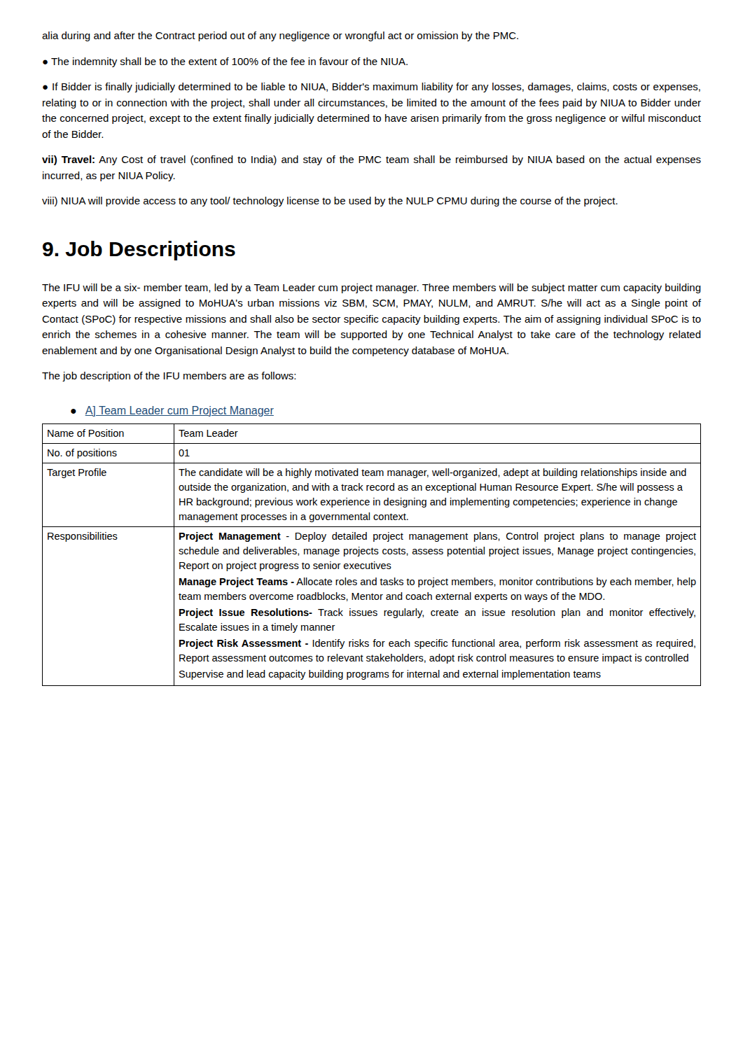alia during and after the Contract period out of any negligence or wrongful act or omission by the PMC.
● The indemnity shall be to the extent of 100% of the fee in favour of the NIUA.
● If Bidder is finally judicially determined to be liable to NIUA, Bidder's maximum liability for any losses, damages, claims, costs or expenses, relating to or in connection with the project, shall under all circumstances, be limited to the amount of the fees paid by NIUA to Bidder under the concerned project, except to the extent finally judicially determined to have arisen primarily from the gross negligence or wilful misconduct of the Bidder.
vii) Travel: Any Cost of travel (confined to India) and stay of the PMC team shall be reimbursed by NIUA based on the actual expenses incurred, as per NIUA Policy.
viii) NIUA will provide access to any tool/ technology license to be used by the NULP CPMU during the course of the project.
9. Job Descriptions
The IFU will be a six- member team, led by a Team Leader cum project manager. Three members will be subject matter cum capacity building experts and will be assigned to MoHUA's urban missions viz SBM, SCM, PMAY, NULM, and AMRUT. S/he will act as a Single point of Contact (SPoC) for respective missions and shall also be sector specific capacity building experts. The aim of assigning individual SPoC is to enrich the schemes in a cohesive manner. The team will be supported by one Technical Analyst to take care of the technology related enablement and by one Organisational Design Analyst to build the competency database of MoHUA.
The job description of the IFU members are as follows:
A] Team Leader cum Project Manager
| Name of Position | Team Leader |
| No. of positions | 01 |
| Target Profile | The candidate will be a highly motivated team manager, well-organized, adept at building relationships inside and outside the organization, and with a track record as an exceptional Human Resource Expert. S/he will possess a HR background; previous work experience in designing and implementing competencies; experience in change management processes in a governmental context. |
| Responsibilities | Project Management - Deploy detailed project management plans, Control project plans to manage project schedule and deliverables, manage projects costs, assess potential project issues, Manage project contingencies, Report on project progress to senior executives Manage Project Teams - Allocate roles and tasks to project members, monitor contributions by each member, help team members overcome roadblocks, Mentor and coach external experts on ways of the MDO. Project Issue Resolutions- Track issues regularly, create an issue resolution plan and monitor effectively, Escalate issues in a timely manner Project Risk Assessment - Identify risks for each specific functional area, perform risk assessment as required, Report assessment outcomes to relevant stakeholders, adopt risk control measures to ensure impact is controlled Supervise and lead capacity building programs for internal and external implementation teams |